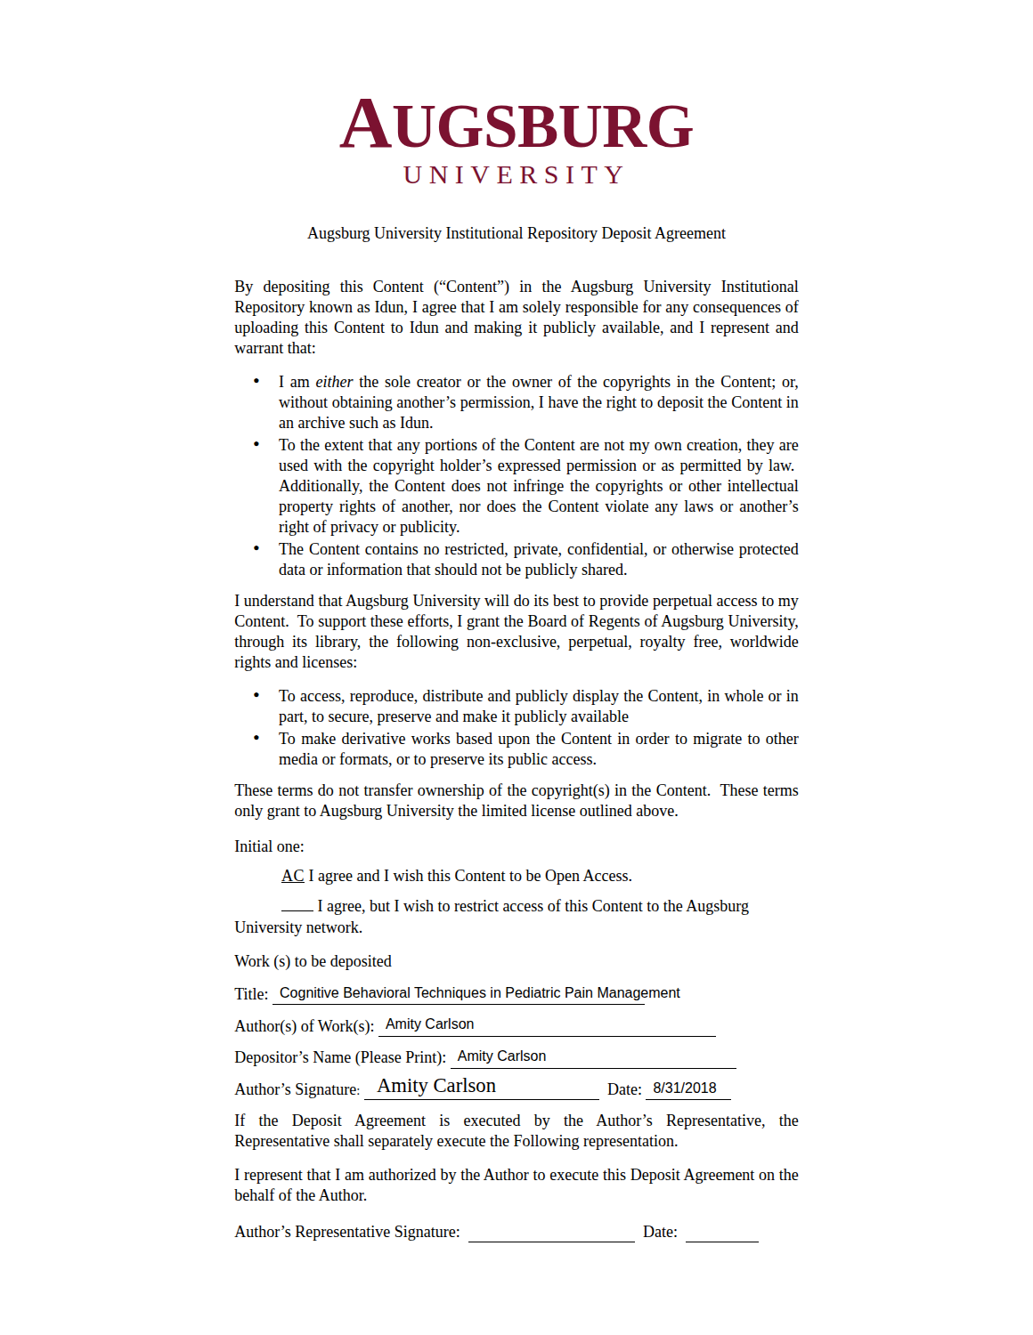AUGSBURG UNIVERSITY
Augsburg University Institutional Repository Deposit Agreement
By depositing this Content (“Content”) in the Augsburg University Institutional Repository known as Idun, I agree that I am solely responsible for any consequences of uploading this Content to Idun and making it publicly available, and I represent and warrant that:
I am either the sole creator or the owner of the copyrights in the Content; or, without obtaining another’s permission, I have the right to deposit the Content in an archive such as Idun.
To the extent that any portions of the Content are not my own creation, they are used with the copyright holder’s expressed permission or as permitted by law. Additionally, the Content does not infringe the copyrights or other intellectual property rights of another, nor does the Content violate any laws or another’s right of privacy or publicity.
The Content contains no restricted, private, confidential, or otherwise protected data or information that should not be publicly shared.
I understand that Augsburg University will do its best to provide perpetual access to my Content. To support these efforts, I grant the Board of Regents of Augsburg University, through its library, the following non-exclusive, perpetual, royalty free, worldwide rights and licenses:
To access, reproduce, distribute and publicly display the Content, in whole or in part, to secure, preserve and make it publicly available
To make derivative works based upon the Content in order to migrate to other media or formats, or to preserve its public access.
These terms do not transfer ownership of the copyright(s) in the Content. These terms only grant to Augsburg University the limited license outlined above.
Initial one:
AC I agree and I wish this Content to be Open Access.
I agree, but I wish to restrict access of this Content to the Augsburg University network.
Work (s) to be deposited
Title: Cognitive Behavioral Techniques in Pediatric Pain Management
Author(s) of Work(s): Amity Carlson
Depositor’s Name (Please Print): Amity Carlson
Author’s Signature: Amity Carlson Date: 8/31/2018
If the Deposit Agreement is executed by the Author’s Representative, the Representative shall separately execute the Following representation.
I represent that I am authorized by the Author to execute this Deposit Agreement on the behalf of the Author.
Author’s Representative Signature: Date: